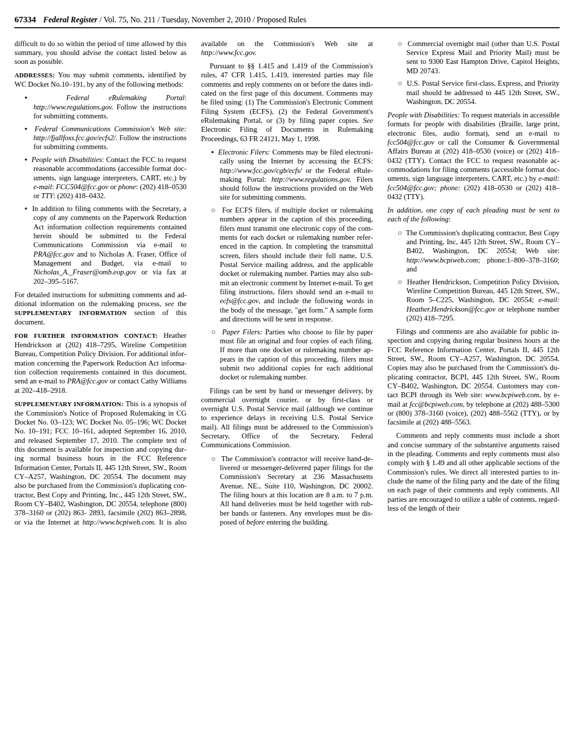67334 Federal Register / Vol. 75, No. 211 / Tuesday, November 2, 2010 / Proposed Rules
difficult to do so within the period of time allowed by this summary, you should advise the contact listed below as soon as possible.
Addresses: You may submit comments, identified by WC Docket No.10–191, by any of the following methods:
Federal eRulemaking Portal: http://www.regulations.gov. Follow the instructions for submitting comments.
Federal Communications Commission's Web site: http://fjallfoss.fcc.gov/ecfs2/. Follow the instructions for submitting comments.
People with Disabilities: Contact the FCC to request reasonable accommodations (accessible format documents, sign language interpreters, CART, etc.) by e-mail: FCC504@fcc.gov or phone: (202) 418–0530 or TTY: (202) 418–0432.
In addition to filing comments with the Secretary, a copy of any comments on the Paperwork Reduction Act information collection requirements contained herein should be submitted to the Federal Communications Commission via e-mail to PRA@fcc.gov and to Nicholas A. Fraser, Office of Management and Budget, via e-mail to Nicholas_A._Fraser@omb.eop.gov or via fax at 202–395–5167.
For detailed instructions for submitting comments and additional information on the rulemaking process, see the Supplementary Information section of this document.
For Further Information Contact: Heather Hendrickson at (202) 418–7295, Wireline Competition Bureau, Competition Policy Division. For additional information concerning the Paperwork Reduction Act information collection requirements contained in this document, send an e-mail to PRA@fcc.gov or contact Cathy Williams at 202–418–2918.
Supplementary Information: This is a synopsis of the Commission's Notice of Proposed Rulemaking in CG Docket No. 03–123; WC Docket No. 05–196; WC Docket No. 10–191; FCC 10–161, adopted September 16, 2010, and released September 17, 2010. The complete text of this document is available for inspection and copying during normal business hours in the FCC Reference Information Center, Portals II, 445 12th Street, SW., Room CY–A257, Washington, DC 20554. The document may also be purchased from the Commission's duplicating contractor, Best Copy and Printing, Inc., 445 12th Street, SW., Room CY–B402, Washington, DC 20554, telephone (800) 378–3160 or (202) 863- 2893, facsimile (202) 863–2898, or via the Internet at http://www.bcpiweb.com. It is also available on the Commission's Web site at http://www.fcc.gov.
Pursuant to §§ 1.415 and 1.419 of the Commission's rules, 47 CFR 1.415, 1.419, interested parties may file comments and reply comments on or before the dates indicated on the first page of this document. Comments may be filed using: (1) The Commission's Electronic Comment Filing System (ECFS), (2) the Federal Government's eRulemaking Portal, or (3) by filing paper copies. See Electronic Filing of Documents in Rulemaking Proceedings, 63 FR 24121, May 1, 1998.
Electronic Filers: Comments may be filed electronically using the Internet by accessing the ECFS: http://www.fcc.gov/cgb/ecfs/ or the Federal eRulemaking Portal: http://www.regulations.gov. Filers should follow the instructions provided on the Web site for submitting comments.
For ECFS filers, if multiple docket or rulemaking numbers appear in the caption of this proceeding, filers must transmit one electronic copy of the comments for each docket or rulemaking number referenced in the caption. In completing the transmittal screen, filers should include their full name, U.S. Postal Service mailing address, and the applicable docket or rulemaking number. Parties may also submit an electronic comment by Internet e-mail. To get filing instructions, filers should send an e-mail to ecfs@fcc.gov, and include the following words in the body of the message, "get form." A sample form and directions will be sent in response.
Paper Filers: Parties who choose to file by paper must file an original and four copies of each filing. If more than one docket or rulemaking number appears in the caption of this proceeding, filers must submit two additional copies for each additional docket or rulemaking number.
Filings can be sent by hand or messenger delivery, by commercial overnight courier, or by first-class or overnight U.S. Postal Service mail (although we continue to experience delays in receiving U.S. Postal Service mail). All filings must be addressed to the Commission's Secretary, Office of the Secretary, Federal Communications Commission.
The Commission's contractor will receive hand-delivered or messenger-delivered paper filings for the Commission's Secretary at 236 Massachusetts Avenue, NE., Suite 110, Washington, DC 20002. The filing hours at this location are 8 a.m. to 7 p.m. All hand deliveries must be held together with rubber bands or fasteners. Any envelopes must be disposed of before entering the building.
Commercial overnight mail (other than U.S. Postal Service Express Mail and Priority Mail) must be sent to 9300 East Hampton Drive, Capitol Heights, MD 20743.
U.S. Postal Service first-class, Express, and Priority mail should be addressed to 445 12th Street, SW., Washington, DC 20554.
People with Disabilities: To request materials in accessible formats for people with disabilities (Braille, large print, electronic files, audio format), send an e-mail to fcc504@fcc.gov or call the Consumer & Governmental Affairs Bureau at (202) 418–0530 (voice) or (202) 418–0432 (TTY). Contact the FCC to request reasonable accommodations for filing comments (accessible format documents, sign language interpreters, CART, etc.) by e-mail: fcc504@fcc.gov; phone: (202) 418–0530 or (202) 418–0432 (TTY).
In addition, one copy of each pleading must be sent to each of the following:
The Commission's duplicating contractor, Best Copy and Printing, Inc, 445 12th Street, SW., Room CY–B402, Washington, DC 20554; Web site: http://www.bcpiweb.com; phone:1–800–378–3160; and
Heather Hendrickson, Competition Policy Division, Wireline Competition Bureau, 445 12th Street, SW., Room 5–C225, Washington, DC 20554; e-mail: Heather.Hendrickson@fcc.gov or telephone number (202) 418–7295.
Filings and comments are also available for public inspection and copying during regular business hours at the FCC Reference Information Center, Portals II, 445 12th Street, SW., Room CY–A257, Washington, DC 20554. Copies may also be purchased from the Commission's duplicating contractor, BCPI, 445 12th Street, SW., Room CY–B402, Washington, DC 20554. Customers may contact BCPI through its Web site: www.bcpiweb.com, by e-mail at fcc@bcpiweb.com, by telephone at (202) 488–5300 or (800) 378–3160 (voice), (202) 488–5562 (TTY), or by facsimile at (202) 488–5563.
Comments and reply comments must include a short and concise summary of the substantive arguments raised in the pleading. Comments and reply comments must also comply with § 1.49 and all other applicable sections of the Commission's rules. We direct all interested parties to include the name of the filing party and the date of the filing on each page of their comments and reply comments. All parties are encouraged to utilize a table of contents, regardless of the length of their